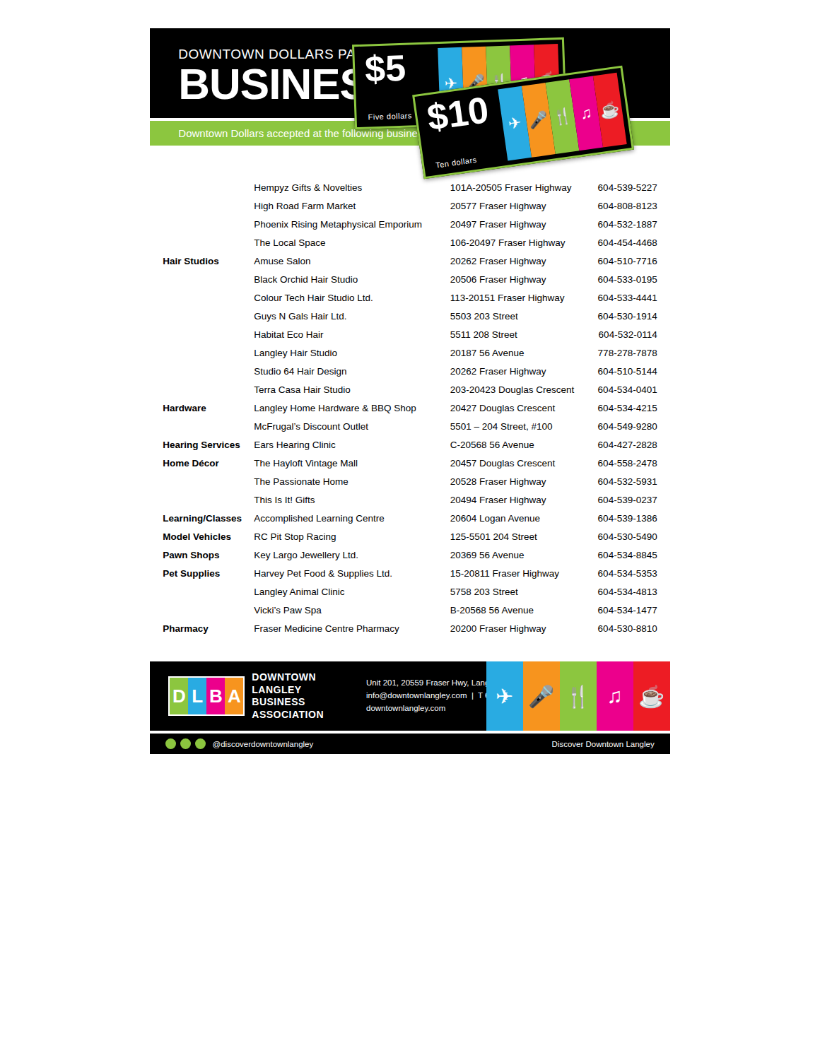Downtown Dollars Participating
Businesses
$5
Five dollars
✈ 🎤 🍴 ♫ ☕
$10
Ten dollars
✈ 🎤 🍴 ♫ ☕
Downtown Dollars accepted at the following businesses
| | Hempyz Gifts & Novelties | 101A-20505 Fraser Highway | 604-539-5227 |
| | High Road Farm Market | 20577 Fraser Highway | 604-808-8123 |
| | Phoenix Rising Metaphysical Emporium | 20497 Fraser Highway | 604-532-1887 |
| | The Local Space | 106-20497 Fraser Highway | 604-454-4468 |
| Hair Studios | Amuse Salon | 20262 Fraser Highway | 604-510-7716 |
| | Black Orchid Hair Studio | 20506 Fraser Highway | 604-533-0195 |
| | Colour Tech Hair Studio Ltd. | 113-20151 Fraser Highway | 604-533-4441 |
| | Guys N Gals Hair Ltd. | 5503 203 Street | 604-530-1914 |
| | Habitat Eco Hair | 5511 208 Street | 604-532-0114 |
| | Langley Hair Studio | 20187 56 Avenue | 778-278-7878 |
| | Studio 64 Hair Design | 20262 Fraser Highway | 604-510-5144 |
| | Terra Casa Hair Studio | 203-20423 Douglas Crescent | 604-534-0401 |
| Hardware | Langley Home Hardware & BBQ Shop | 20427 Douglas Crescent | 604-534-4215 |
| | McFrugal’s Discount Outlet | 5501 – 204 Street, #100 | 604-549-9280 |
| Hearing Services | Ears Hearing Clinic | C-20568 56 Avenue | 604-427-2828 |
| Home Décor | The Hayloft Vintage Mall | 20457 Douglas Crescent | 604-558-2478 |
| | The Passionate Home | 20528 Fraser Highway | 604-532-5931 |
| | This Is It! Gifts | 20494 Fraser Highway | 604-539-0237 |
| Learning/Classes | Accomplished Learning Centre | 20604 Logan Avenue | 604-539-1386 |
| Model Vehicles | RC Pit Stop Racing | 125-5501 204 Street | 604-530-5490 |
| Pawn Shops | Key Largo Jewellery Ltd. | 20369 56 Avenue | 604-534-8845 |
| Pet Supplies | Harvey Pet Food & Supplies Ltd. | 15-20811 Fraser Highway | 604-534-5353 |
| | Langley Animal Clinic | 5758 203 Street | 604-534-4813 |
| | Vicki’s Paw Spa | B-20568 56 Avenue | 604-534-1477 |
| Pharmacy | Fraser Medicine Centre Pharmacy | 20200 Fraser Highway | 604-530-8810 |
D
L
B
A
DOWNTOWN LANGLEY BUSINESS ASSOCIATION
Unit 201, 20559 Fraser Hwy, Langley, BC V3A 4G3
info@downtownlangley.com | T 604.539.0133
downtownlangley.com
✈ 🎤 🍴 ♫ ☕
@discoverdowntownlangley
Discover Downtown Langley